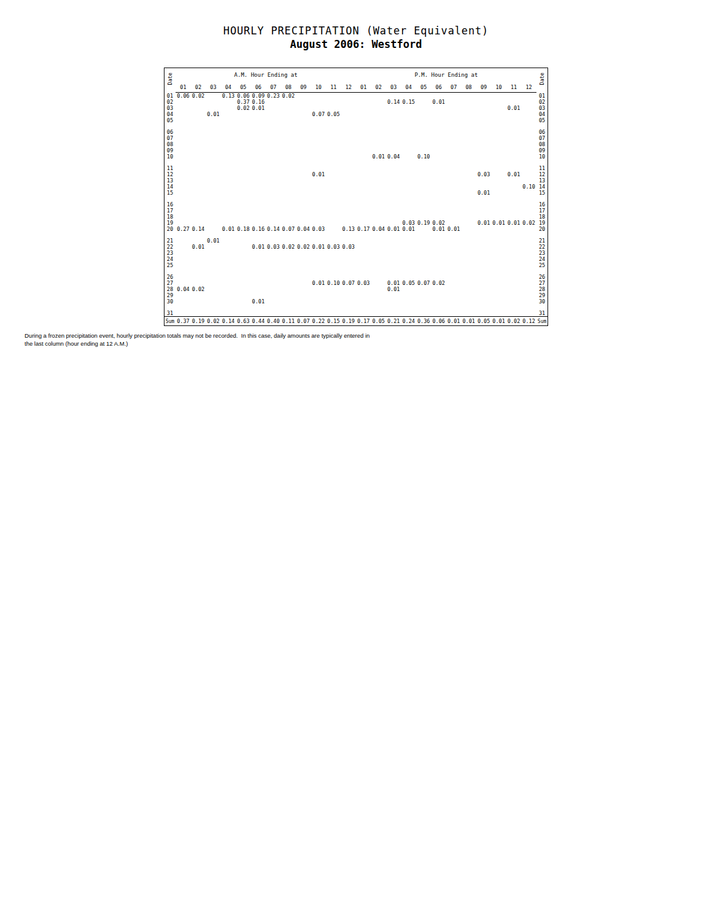HOURLY PRECIPITATION (Water Equivalent)
August 2006: Westford
| Date | A.M. Hour Ending at | P.M. Hour Ending at | Date |
| --- | --- | --- | --- |
| 01 | 02 | 03 | 04 | 05 | 06 | 07 | 08 | 09 | 10 | 11 | 12 | 01 | 02 | 03 | 04 | 05 | 06 | 07 | 08 | 09 | 10 | 11 | 12 |
| 01 | 0.06 | 0.02 | | 0.13 | 0.06 | 0.09 | 0.23 | 0.02 | | | | | | | | | | | | | | | | | 01 |
| 02 | | | | | 0.37 | 0.16 | | | | | | | | | 0.14 | 0.15 | | 0.01 | | | | | | | 02 |
| 03 | | | | | 0.02 | 0.01 | | | | | | | | | | | | | | | | | 0.01 | | 03 |
| 04 | | | 0.01 | | | | | | | 0.07 | 0.05 | | | | | | | | | | | | | | 04 |
| 05 | | | | | | | | | | | | | | | | | | | | | | | | | 05 |
| 06 | | | | | | | | | | | | | | | | | | | | | | | | | 06 |
| 07 | | | | | | | | | | | | | | | | | | | | | | | | | 07 |
| 08 | | | | | | | | | | | | | | | | | | | | | | | | | 08 |
| 09 | | | | | | | | | | | | | | | | | | | | | | | | | 09 |
| 10 | | | | | | | | | | | | | | 0.01 | 0.04 | | 0.10 | | | | | | | | 10 |
| 11 | | | | | | | | | | | | | | | | | | | | | | | | | 11 |
| 12 | | | | | | | | | | 0.01 | | | | | | | | | | | 0.03 | | 0.01 | | 12 |
| 13 | | | | | | | | | | | | | | | | | | | | | | | | | 13 |
| 14 | | | | | | | | | | | | | | | | | | | | | | | | 0.10 | 14 |
| 15 | | | | | | | | | | | | | | | | | | | | | 0.01 | | | | 15 |
| 16 | | | | | | | | | | | | | | | | | | | | | | | | | 16 |
| 17 | | | | | | | | | | | | | | | | | | | | | | | | | 17 |
| 18 | | | | | | | | | | | | | | | | | | | | | | | | | 18 |
| 19 | | | | | | | | | | | | | | | | 0.03 | 0.19 | 0.02 | | | 0.01 | 0.01 | 0.01 | 0.02 | 19 |
| 20 | 0.27 | 0.14 | | 0.01 | 0.18 | 0.16 | 0.14 | 0.07 | 0.04 | 0.03 | | 0.13 | 0.17 | 0.04 | 0.01 | 0.01 | | 0.01 | 0.01 | | | | | | 20 |
| 21 | | | 0.01 | | | | | | | | | | | | | | | | | | | | | | 21 |
| 22 | | 0.01 | | | | 0.01 | 0.03 | 0.02 | 0.02 | 0.01 | 0.03 | 0.03 | | | | | | | | | | | | | 22 |
| 23 | | | | | | | | | | | | | | | | | | | | | | | | | 23 |
| 24 | | | | | | | | | | | | | | | | | | | | | | | | | 24 |
| 25 | | | | | | | | | | | | | | | | | | | | | | | | | 25 |
| 26 | | | | | | | | | | | | | | | | | | | | | | | | | 26 |
| 27 | | | | | | | | | | 0.01 | 0.10 | 0.07 | 0.03 | | 0.01 | 0.05 | 0.07 | 0.02 | | | | | | | 27 |
| 28 | 0.04 | 0.02 | | | | | | | | | | | | | 0.01 | | | | | | | | | | 28 |
| 29 | | | | | | | | | | | | | | | | | | | | | | | | | 29 |
| 30 | | | | | | 0.01 | | | | | | | | | | | | | | | | | | | 30 |
| 31 | | | | | | | | | | | | | | | | | | | | | | | | | 31 |
| Sum | 0.37 | 0.19 | 0.02 | 0.14 | 0.63 | 0.44 | 0.40 | 0.11 | 0.07 | 0.22 | 0.15 | 0.19 | 0.17 | 0.05 | 0.21 | 0.24 | 0.36 | 0.06 | 0.01 | 0.01 | 0.05 | 0.01 | 0.02 | 0.12 | Sum |
During a frozen precipitation event, hourly precipitation totals may not be recorded. In this case, daily amounts are typically entered in
the last column (hour ending at 12 A.M.)